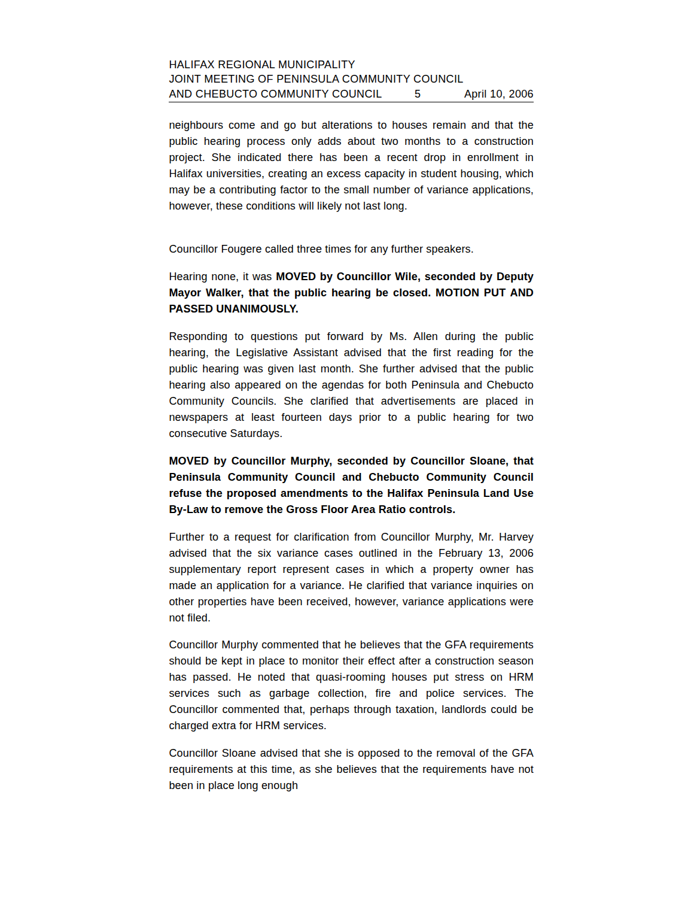HALIFAX REGIONAL MUNICIPALITY
JOINT MEETING OF PENINSULA COMMUNITY COUNCIL
AND CHEBUCTO COMMUNITY COUNCIL 5 April 10, 2006
neighbours come and go but alterations to houses remain and that the public hearing process only adds about two months to a construction project. She indicated there has been a recent drop in enrollment in Halifax universities, creating an excess capacity in student housing, which may be a contributing factor to the small number of variance applications, however, these conditions will likely not last long.
Councillor Fougere called three times for any further speakers.
Hearing none, it was MOVED by Councillor Wile, seconded by Deputy Mayor Walker, that the public hearing be closed. MOTION PUT AND PASSED UNANIMOUSLY.
Responding to questions put forward by Ms. Allen during the public hearing, the Legislative Assistant advised that the first reading for the public hearing was given last month. She further advised that the public hearing also appeared on the agendas for both Peninsula and Chebucto Community Councils. She clarified that advertisements are placed in newspapers at least fourteen days prior to a public hearing for two consecutive Saturdays.
MOVED by Councillor Murphy, seconded by Councillor Sloane, that Peninsula Community Council and Chebucto Community Council refuse the proposed amendments to the Halifax Peninsula Land Use By-Law to remove the Gross Floor Area Ratio controls.
Further to a request for clarification from Councillor Murphy, Mr. Harvey advised that the six variance cases outlined in the February 13, 2006 supplementary report represent cases in which a property owner has made an application for a variance. He clarified that variance inquiries on other properties have been received, however, variance applications were not filed.
Councillor Murphy commented that he believes that the GFA requirements should be kept in place to monitor their effect after a construction season has passed. He noted that quasi-rooming houses put stress on HRM services such as garbage collection, fire and police services. The Councillor commented that, perhaps through taxation, landlords could be charged extra for HRM services.
Councillor Sloane advised that she is opposed to the removal of the GFA requirements at this time, as she believes that the requirements have not been in place long enough